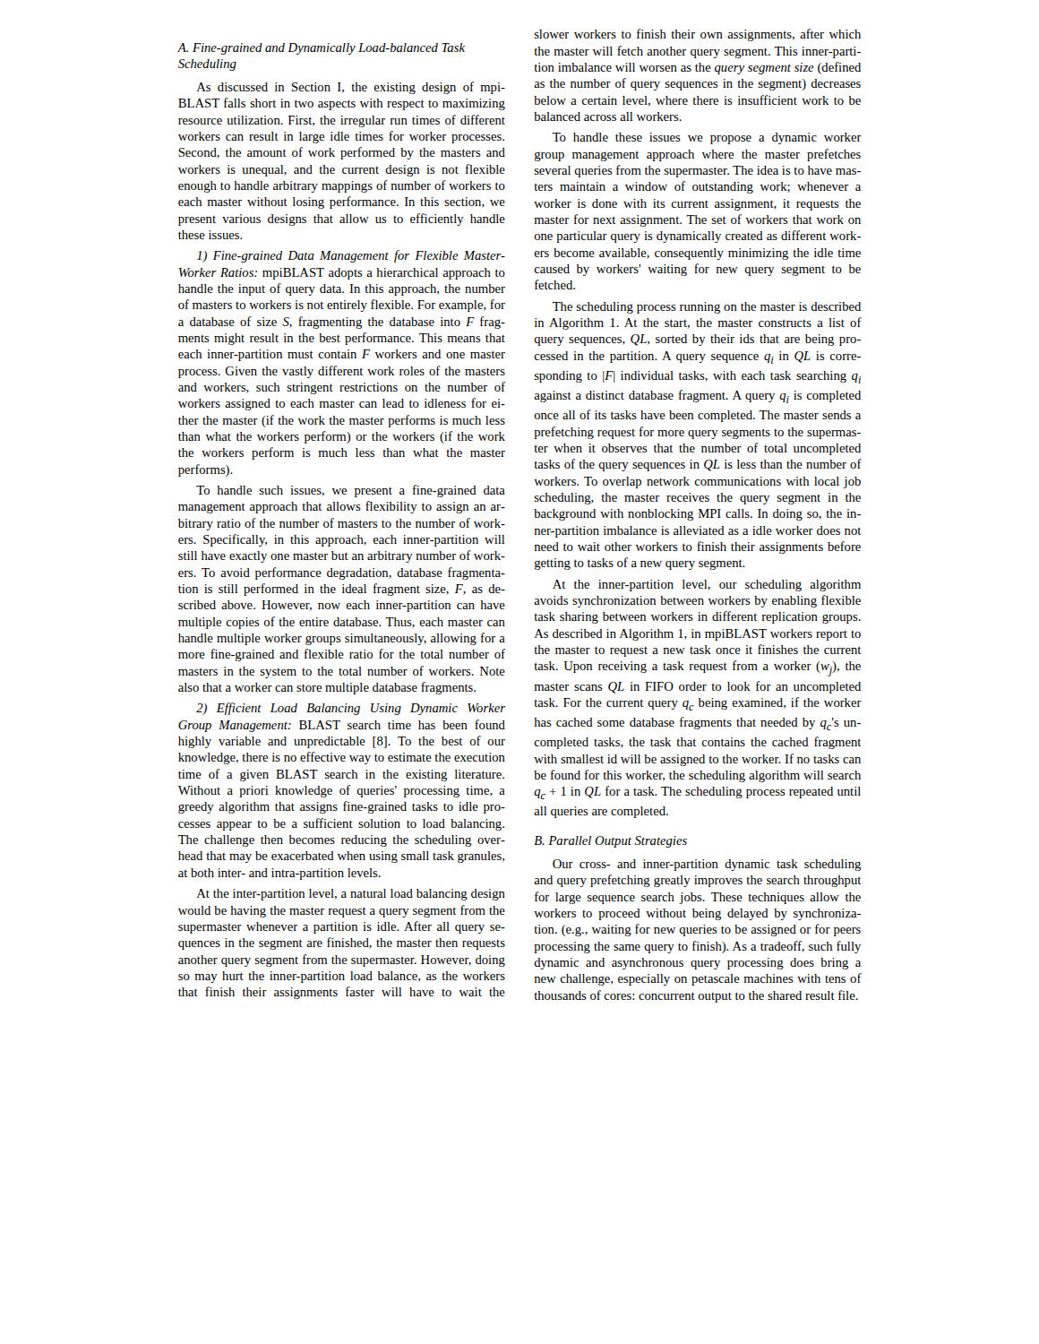A. Fine-grained and Dynamically Load-balanced Task Scheduling
As discussed in Section I, the existing design of mpiBLAST falls short in two aspects with respect to maximizing resource utilization. First, the irregular run times of different workers can result in large idle times for worker processes. Second, the amount of work performed by the masters and workers is unequal, and the current design is not flexible enough to handle arbitrary mappings of number of workers to each master without losing performance. In this section, we present various designs that allow us to efficiently handle these issues.
1) Fine-grained Data Management for Flexible Master-Worker Ratios: mpiBLAST adopts a hierarchical approach to handle the input of query data. In this approach, the number of masters to workers is not entirely flexible. For example, for a database of size S, fragmenting the database into F fragments might result in the best performance. This means that each inner-partition must contain F workers and one master process. Given the vastly different work roles of the masters and workers, such stringent restrictions on the number of workers assigned to each master can lead to idleness for either the master (if the work the master performs is much less than what the workers perform) or the workers (if the work the workers perform is much less than what the master performs).
To handle such issues, we present a fine-grained data management approach that allows flexibility to assign an arbitrary ratio of the number of masters to the number of workers. Specifically, in this approach, each inner-partition will still have exactly one master but an arbitrary number of workers. To avoid performance degradation, database fragmentation is still performed in the ideal fragment size, F, as described above. However, now each inner-partition can have multiple copies of the entire database. Thus, each master can handle multiple worker groups simultaneously, allowing for a more fine-grained and flexible ratio for the total number of masters in the system to the total number of workers. Note also that a worker can store multiple database fragments.
2) Efficient Load Balancing Using Dynamic Worker Group Management: BLAST search time has been found highly variable and unpredictable [8]. To the best of our knowledge, there is no effective way to estimate the execution time of a given BLAST search in the existing literature. Without a priori knowledge of queries' processing time, a greedy algorithm that assigns fine-grained tasks to idle processes appear to be a sufficient solution to load balancing. The challenge then becomes reducing the scheduling overhead that may be exacerbated when using small task granules, at both inter- and intra-partition levels.
At the inter-partition level, a natural load balancing design would be having the master request a query segment from the supermaster whenever a partition is idle. After all query sequences in the segment are finished, the master then requests another query segment from the supermaster. However, doing so may hurt the inner-partition load balance, as the workers that finish their assignments faster will have to wait the slower workers to finish their own assignments, after which the master will fetch another query segment. This inner-partition imbalance will worsen as the query segment size (defined as the number of query sequences in the segment) decreases below a certain level, where there is insufficient work to be balanced across all workers.
To handle these issues we propose a dynamic worker group management approach where the master prefetches several queries from the supermaster. The idea is to have masters maintain a window of outstanding work; whenever a worker is done with its current assignment, it requests the master for next assignment. The set of workers that work on one particular query is dynamically created as different workers become available, consequently minimizing the idle time caused by workers' waiting for new query segment to be fetched.
The scheduling process running on the master is described in Algorithm 1. At the start, the master constructs a list of query sequences, QL, sorted by their ids that are being processed in the partition. A query sequence qi in QL is corresponding to |F| individual tasks, with each task searching qi against a distinct database fragment. A query qi is completed once all of its tasks have been completed. The master sends a prefetching request for more query segments to the supermaster when it observes that the number of total uncompleted tasks of the query sequences in QL is less than the number of workers. To overlap network communications with local job scheduling, the master receives the query segment in the background with nonblocking MPI calls. In doing so, the inner-partition imbalance is alleviated as a idle worker does not need to wait other workers to finish their assignments before getting to tasks of a new query segment.
At the inner-partition level, our scheduling algorithm avoids synchronization between workers by enabling flexible task sharing between workers in different replication groups. As described in Algorithm 1, in mpiBLAST workers report to the master to request a new task once it finishes the current task. Upon receiving a task request from a worker (wj), the master scans QL in FIFO order to look for an uncompleted task. For the current query qc being examined, if the worker has cached some database fragments that needed by qc's uncompleted tasks, the task that contains the cached fragment with smallest id will be assigned to the worker. If no tasks can be found for this worker, the scheduling algorithm will search qc + 1 in QL for a task. The scheduling process repeated until all queries are completed.
B. Parallel Output Strategies
Our cross- and inner-partition dynamic task scheduling and query prefetching greatly improves the search throughput for large sequence search jobs. These techniques allow the workers to proceed without being delayed by synchronization. (e.g., waiting for new queries to be assigned or for peers processing the same query to finish). As a tradeoff, such fully dynamic and asynchronous query processing does bring a new challenge, especially on petascale machines with tens of thousands of cores: concurrent output to the shared result file.